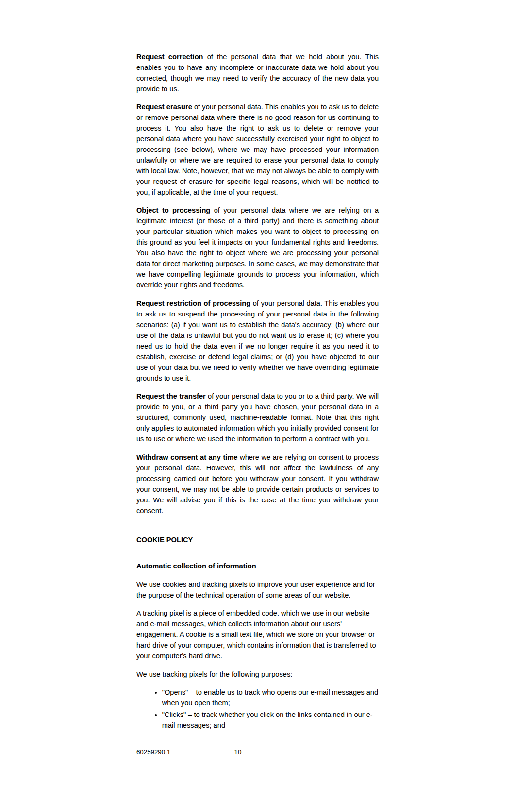Request correction of the personal data that we hold about you. This enables you to have any incomplete or inaccurate data we hold about you corrected, though we may need to verify the accuracy of the new data you provide to us.
Request erasure of your personal data. This enables you to ask us to delete or remove personal data where there is no good reason for us continuing to process it. You also have the right to ask us to delete or remove your personal data where you have successfully exercised your right to object to processing (see below), where we may have processed your information unlawfully or where we are required to erase your personal data to comply with local law. Note, however, that we may not always be able to comply with your request of erasure for specific legal reasons, which will be notified to you, if applicable, at the time of your request.
Object to processing of your personal data where we are relying on a legitimate interest (or those of a third party) and there is something about your particular situation which makes you want to object to processing on this ground as you feel it impacts on your fundamental rights and freedoms. You also have the right to object where we are processing your personal data for direct marketing purposes. In some cases, we may demonstrate that we have compelling legitimate grounds to process your information, which override your rights and freedoms.
Request restriction of processing of your personal data. This enables you to ask us to suspend the processing of your personal data in the following scenarios: (a) if you want us to establish the data's accuracy; (b) where our use of the data is unlawful but you do not want us to erase it; (c) where you need us to hold the data even if we no longer require it as you need it to establish, exercise or defend legal claims; or (d) you have objected to our use of your data but we need to verify whether we have overriding legitimate grounds to use it.
Request the transfer of your personal data to you or to a third party. We will provide to you, or a third party you have chosen, your personal data in a structured, commonly used, machine-readable format. Note that this right only applies to automated information which you initially provided consent for us to use or where we used the information to perform a contract with you.
Withdraw consent at any time where we are relying on consent to process your personal data. However, this will not affect the lawfulness of any processing carried out before you withdraw your consent. If you withdraw your consent, we may not be able to provide certain products or services to you. We will advise you if this is the case at the time you withdraw your consent.
COOKIE POLICY
Automatic collection of information
We use cookies and tracking pixels to improve your user experience and for the purpose of the technical operation of some areas of our website.
A tracking pixel is a piece of embedded code, which we use in our website and e-mail messages, which collects information about our users' engagement. A cookie is a small text file, which we store on your browser or hard drive of your computer, which contains information that is transferred to your computer's hard drive.
We use tracking pixels for the following purposes:
"Opens" – to enable us to track who opens our e-mail messages and when you open them;
"Clicks" – to track whether you click on the links contained in our e-mail messages; and
60259290.1
10